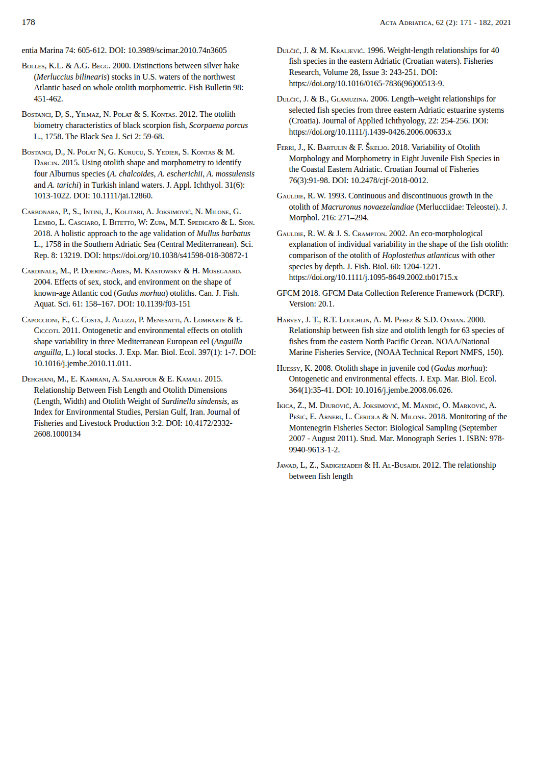178 Acta Adriatica, 62 (2): 171 - 182, 2021
entia Marina 74: 605-612. DOI: 10.3989/scimar.2010.74n3605
Bolles, K.L. & A.G. Begg. 2000. Distinctions between silver hake (Merluccius bilinearis) stocks in U.S. waters of the northwest Atlantic based on whole otolith morphometric. Fish Bulletin 98: 451-462.
Bostanci, D, S., Yilmaz, N. Polat & S. Kontas. 2012. The otolith biometry characteristics of black scorpion fish, Scorpaena porcus L., 1758. The Black Sea J. Sci 2: 59-68.
Bostanci, D., N. Polat N, G. Kurucu, S. Yedier, S. Kontas & M. Darcin. 2015. Using otolith shape and morphometry to identify four Alburnus species (A. chalcoides, A. escherichii, A. mossulensis and A. tarichi) in Turkish inland waters. J. Appl. Ichthyol. 31(6): 1013-1022. DOI: 10.1111/jai.12860.
Carbonara, P., S., Intini, J., Kolitari, A. Joksimović, N. Milone, G. Lembo, L. Casciaro, I. Bitetto, W: Zupa, M.T. Spedicato & L. Sion. 2018. A holistic approach to the age validation of Mullus barbatus L., 1758 in the Southern Adriatic Sea (Central Mediterranean). Sci. Rep. 8: 13219. DOI: https://doi.org/10.1038/s41598-018-30872-1
Cardinale, M., P. Doering-Arjes, M. Kastowsky & H. Mosegaard. 2004. Effects of sex, stock, and environment on the shape of known-age Atlantic cod (Gadus morhua) otoliths. Can. J. Fish. Aquat. Sci. 61: 158–167. DOI: 10.1139/f03-151
Capoccioni, F., C. Costa, J. Aguzzi, P. Menesatti, A. Lombarte & E. Ciccoti. 2011. Ontogenetic and environmental effects on otolith shape variability in three Mediterranean European eel (Anguilla anguilla, L.) local stocks. J. Exp. Mar. Biol. Ecol. 397(1): 1-7. DOI: 10.1016/j.jembe.2010.11.011.
Dehghani, M., E. Kamrani, A. Salarpour & E. Kamali. 2015. Relationship Between Fish Length and Otolith Dimensions (Length, Width) and Otolith Weight of Sardinella sindensis, as Index for Environmental Studies, Persian Gulf, Iran. Journal of Fisheries and Livestock Production 3:2. DOI: 10.4172/2332-2608.1000134
Dulčić, J. & M. Kraljević. 1996. Weight-length relationships for 40 fish species in the eastern Adriatic (Croatian waters). Fisheries Research, Volume 28, Issue 3: 243-251. DOI: https://doi.org/10.1016/0165-7836(96)00513-9.
Dulčić, J. & B., Glamuzina. 2006. Length–weight relationships for selected fish species from three eastern Adriatic estuarine systems (Croatia). Journal of Applied Ichthyology, 22: 254-256. DOI: https://doi.org/10.1111/j.1439-0426.2006.00633.x
Ferri, J., K. Bartulin & F. Škeljo. 2018. Variability of Otolith Morphology and Morphometry in Eight Juvenile Fish Species in the Coastal Eastern Adriatic. Croatian Journal of Fisheries 76(3):91-98. DOI: 10.2478/cjf-2018-0012.
Gauldie, R. W. 1993. Continuous and discontinuous growth in the otolith of Macruronus novaezelandiae (Merlucciidae: Teleostei). J. Morphol. 216: 271–294.
Gauldie, R. W. & J. S. Crampton. 2002. An eco-morphological explanation of individual variability in the shape of the fish otolith: comparison of the otolith of Hoplostethus atlanticus with other species by depth. J. Fish. Biol. 60: 1204-1221. https://doi.org/10.1111/j.1095-8649.2002.tb01715.x
GFCM 2018. GFCM Data Collection Reference Framework (DCRF). Version: 20.1.
Harvey, J. T., R.T. Loughlin, A. M. Perez & S.D. Oxman. 2000. Relationship between fish size and otolith length for 63 species of fishes from the eastern North Pacific Ocean. NOAA/National Marine Fisheries Service, (NOAA Technical Report NMFS, 150).
Huessy, K. 2008. Otolith shape in juvenile cod (Gadus morhua): Ontogenetic and environmental effects. J. Exp. Mar. Biol. Ecol. 364(1):35-41. DOI: 10.1016/j.jembe.2008.06.026.
Ikica, Z., M. Djurović, A. Joksimović, M. Mandić, O. Marković, A. Pešić, E. Arneri, L. Ceriola & N. Milone. 2018. Monitoring of the Montenegrin Fisheries Sector: Biological Sampling (September 2007 - August 2011). Stud. Mar. Monograph Series 1. ISBN: 978-9940-9613-1-2.
Jawad, L, Z., Sadighzadeh & H. Al-Busaidi. 2012. The relationship between fish length